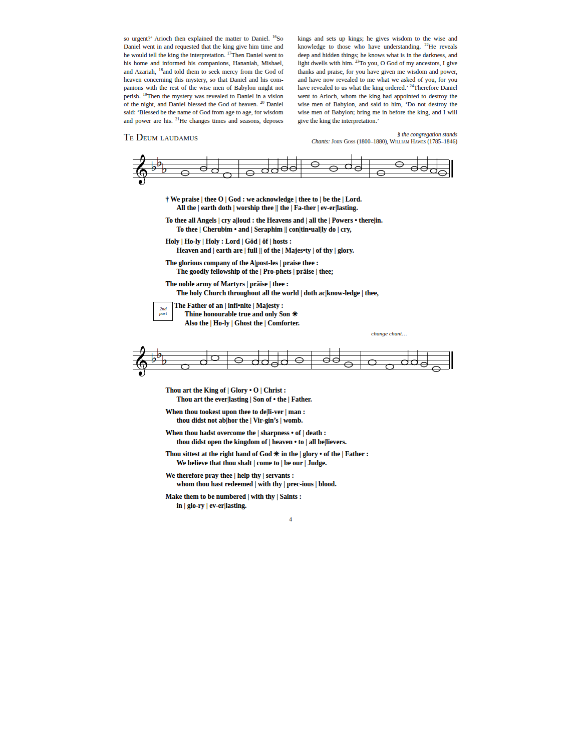so urgent?’ Arioch then explained the matter to Daniel. 16So Daniel went in and requested that the king give him time and he would tell the king the interpretation. 17Then Daniel went to his home and informed his companions, Hananiah, Mishael, and Azariah, 18and told them to seek mercy from the God of heaven concerning this mystery, so that Daniel and his companions with the rest of the wise men of Babylon might not perish. 19Then the mystery was revealed to Daniel in a vision of the night, and Daniel blessed the God of heaven. 20 Daniel said: ‘Blessed be the name of God from age to age, for wisdom and power are his. 21He changes times and seasons, deposes kings and sets up kings; he gives wisdom to the wise and knowledge to those who have understanding. 22He reveals deep and hidden things; he knows what is in the darkness, and light dwells with him. 23To you, O God of my ancestors, I give thanks and praise, for you have given me wisdom and power, and have now revealed to me what we asked of you, for you have revealed to us what the king ordered.’ 24Therefore Daniel went to Arioch, whom the king had appointed to destroy the wise men of Babylon, and said to him, ‘Do not destroy the wise men of Babylon; bring me in before the king, and I will give the king the interpretation.’
Te Deum laudamus
§ the congregation stands
Chants: John Goss (1800–1880), William Hawes (1785–1846)
𝄞 ♭ ♭ ♭
† We praise | thee O | God : we acknowledge | thee to | be the | Lord.
All the | earth doth | worship thee || the | Fa-ther | ev-er|lasting.
To thee all Angels | cry a|loud : the Heavens and | all the | Powers • there|in.
To thee | Cherubim • and | Seraphim || con|tin•ual|ly do | cry,
Holy | Ho-ly | Holy : Lord | Göd | öf | hosts :
Heaven and | earth are | full || of the | Majes•ty | of thy | glory.
The glorious company of the A|post-les | praise thee :
The goodly fellowship of the | Pro-phets | präise | thee;
The noble army of Martyrs | präise | thee :
The holy Church throughout all the world | doth ac|know-ledge | thee,
2nd
part
The Father of an | infi•nite | Majesty :
Thine honourable true and only Son ✳
Also the | Ho-ly | Ghost the | Comforter.
change chant…
𝄞 ♭ ♭ ♭
Thou art the King of | Glory • O | Christ :
Thou art the ever|lasting | Son of • the | Father.
When thou tookest upon thee to de|li-ver | man :
thou didst not ab|hor the | Vir-gin’s | womb.
When thou hadst overcome the | sharpness • of | death :
thou didst open the kingdom of | heaven • to | all be|lievers.
Thou sittest at the right hand of God ✳ in the | glory • of the | Father :
We believe that thou shalt | come to | be our | Judge.
We therefore pray thee | help thy | servants :
whom thou hast redeemed | with thy | prec-ious | blood.
Make them to be numbered | with thy | Saints :
in | glo-ry | ev-er|lasting.
4